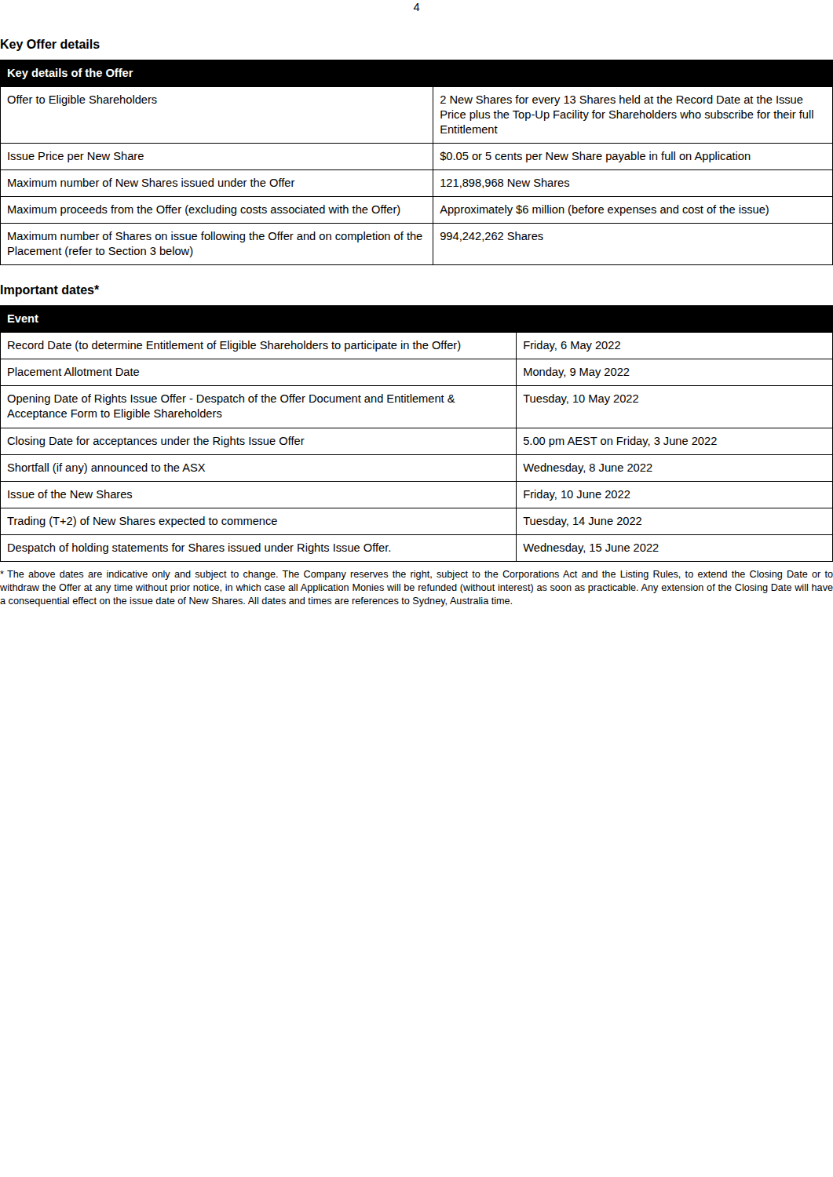4
Key Offer details
| Key details of the Offer |
| --- |
| Offer to Eligible Shareholders | 2 New Shares for every 13 Shares held at the Record Date at the Issue Price plus the Top-Up Facility for Shareholders who subscribe for their full Entitlement |
| Issue Price per New Share | $0.05 or 5 cents per New Share payable in full on Application |
| Maximum number of New Shares issued under the Offer | 121,898,968 New Shares |
| Maximum proceeds from the Offer (excluding costs associated with the Offer) | Approximately $6 million (before expenses and cost of the issue) |
| Maximum number of Shares on issue following the Offer and on completion of the Placement (refer to Section 3 below) | 994,242,262 Shares |
Important dates*
| Event |
| --- |
| Record Date (to determine Entitlement of Eligible Shareholders to participate in the Offer) | Friday, 6 May 2022 |
| Placement Allotment Date | Monday, 9 May 2022 |
| Opening Date of Rights Issue Offer - Despatch of the Offer Document and Entitlement & Acceptance Form to Eligible Shareholders | Tuesday, 10 May 2022 |
| Closing Date for acceptances under the Rights Issue Offer | 5.00 pm AEST on Friday, 3 June 2022 |
| Shortfall (if any) announced to the ASX | Wednesday, 8 June 2022 |
| Issue of the New Shares | Friday, 10 June 2022 |
| Trading (T+2) of New Shares expected to commence | Tuesday, 14 June 2022 |
| Despatch of holding statements for Shares issued under Rights Issue Offer. | Wednesday, 15 June 2022 |
*The above dates are indicative only and subject to change. The Company reserves the right, subject to the Corporations Act and the Listing Rules, to extend the Closing Date or to withdraw the Offer at any time without prior notice, in which case all Application Monies will be refunded (without interest) as soon as practicable. Any extension of the Closing Date will have a consequential effect on the issue date of New Shares. All dates and times are references to Sydney, Australia time.